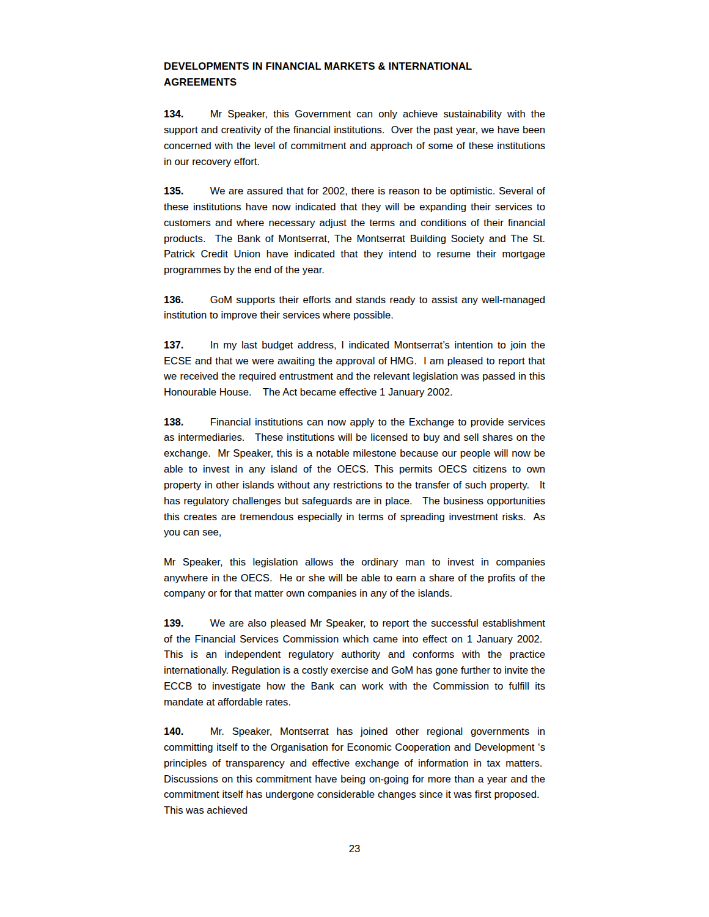DEVELOPMENTS IN FINANCIAL MARKETS & INTERNATIONAL AGREEMENTS
134. Mr Speaker, this Government can only achieve sustainability with the support and creativity of the financial institutions. Over the past year, we have been concerned with the level of commitment and approach of some of these institutions in our recovery effort.
135. We are assured that for 2002, there is reason to be optimistic. Several of these institutions have now indicated that they will be expanding their services to customers and where necessary adjust the terms and conditions of their financial products. The Bank of Montserrat, The Montserrat Building Society and The St. Patrick Credit Union have indicated that they intend to resume their mortgage programmes by the end of the year.
136. GoM supports their efforts and stands ready to assist any well-managed institution to improve their services where possible.
137. In my last budget address, I indicated Montserrat’s intention to join the ECSE and that we were awaiting the approval of HMG. I am pleased to report that we received the required entrustment and the relevant legislation was passed in this Honourable House. The Act became effective 1 January 2002.
138. Financial institutions can now apply to the Exchange to provide services as intermediaries. These institutions will be licensed to buy and sell shares on the exchange. Mr Speaker, this is a notable milestone because our people will now be able to invest in any island of the OECS. This permits OECS citizens to own property in other islands without any restrictions to the transfer of such property. It has regulatory challenges but safeguards are in place. The business opportunities this creates are tremendous especially in terms of spreading investment risks. As you can see,
Mr Speaker, this legislation allows the ordinary man to invest in companies anywhere in the OECS. He or she will be able to earn a share of the profits of the company or for that matter own companies in any of the islands.
139. We are also pleased Mr Speaker, to report the successful establishment of the Financial Services Commission which came into effect on 1 January 2002. This is an independent regulatory authority and conforms with the practice internationally. Regulation is a costly exercise and GoM has gone further to invite the ECCB to investigate how the Bank can work with the Commission to fulfill its mandate at affordable rates.
140. Mr. Speaker, Montserrat has joined other regional governments in committing itself to the Organisation for Economic Cooperation and Development ‘s principles of transparency and effective exchange of information in tax matters. Discussions on this commitment have being on-going for more than a year and the commitment itself has undergone considerable changes since it was first proposed. This was achieved
23